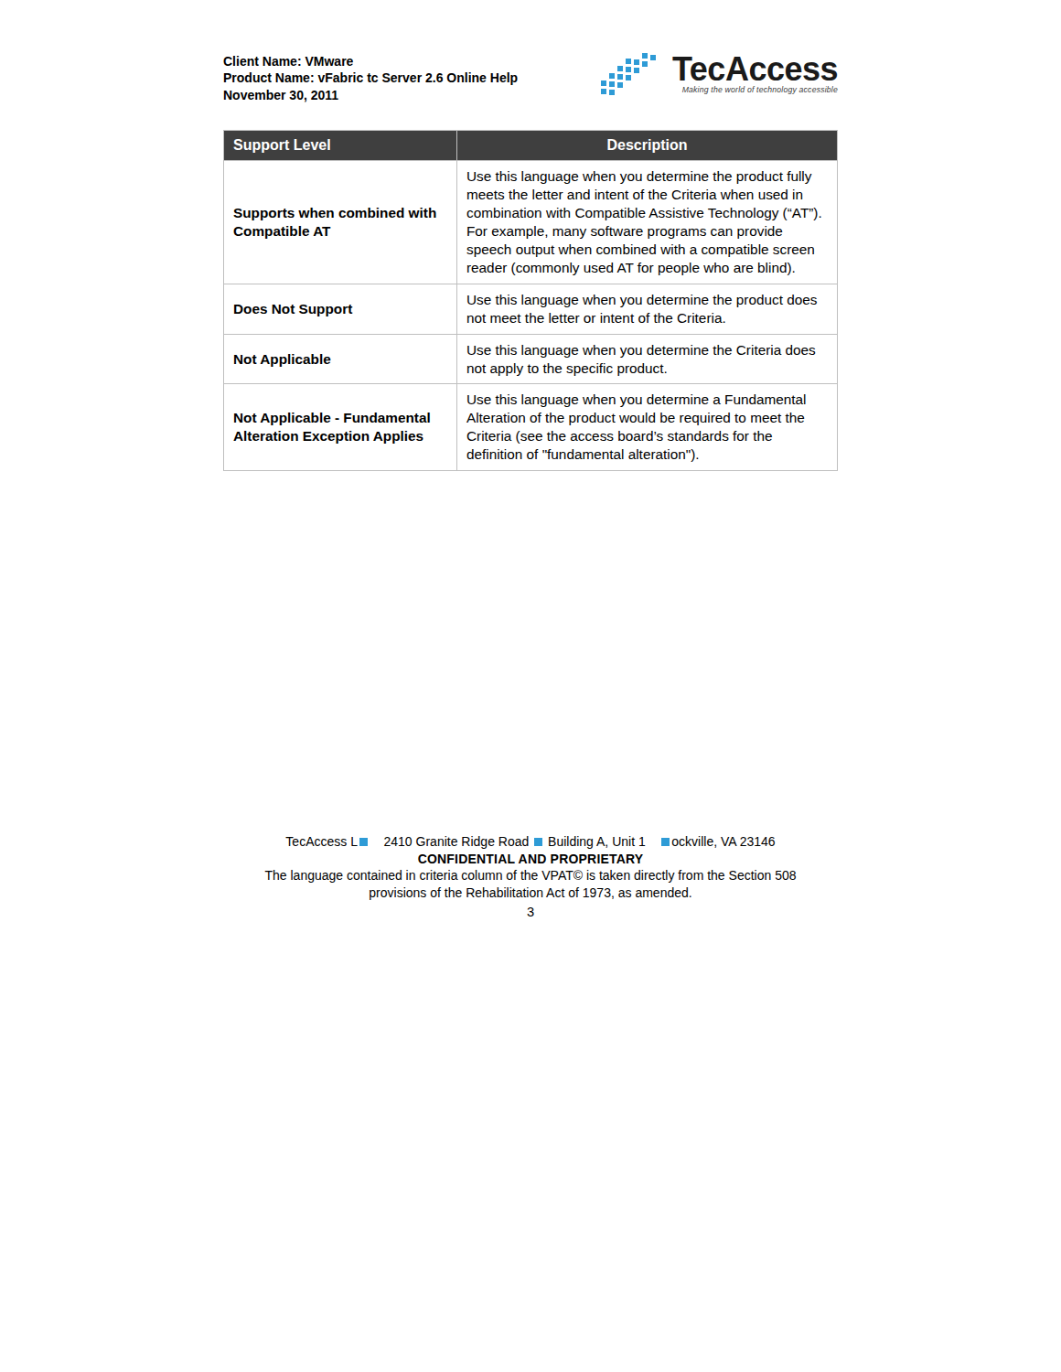Client Name: VMware
Product Name: vFabric tc Server 2.6 Online Help
November 30, 2011
Tec Access
Making the world of technology accessible
| Support Level | Description |
| --- | --- |
| Supports when combined with Compatible AT | Use this language when you determine the product fully meets the letter and intent of the Criteria when used in combination with Compatible Assistive Technology (“AT”). For example, many software programs can provide speech output when combined with a compatible screen reader (commonly used AT for people who are blind). |
| Does Not Support | Use this language when you determine the product does not meet the letter or intent of the Criteria. |
| Not Applicable | Use this language when you determine the Criteria does not apply to the specific product. |
| Not Applicable - Fundamental Alteration Exception Applies | Use this language when you determine a Fundamental Alteration of the product would be required to meet the Criteria (see the access board’s standards for the definition of "fundamental alteration"). |
TecAccess L 2410 Granite Ridge Road Building A, Unit 1 ockville, VA 23146
CONFIDENTIAL AND PROPRIETARY
The language contained in criteria column of the VPAT© is taken directly from the Section 508
provisions of the Rehabilitation Act of 1973, as amended.
3